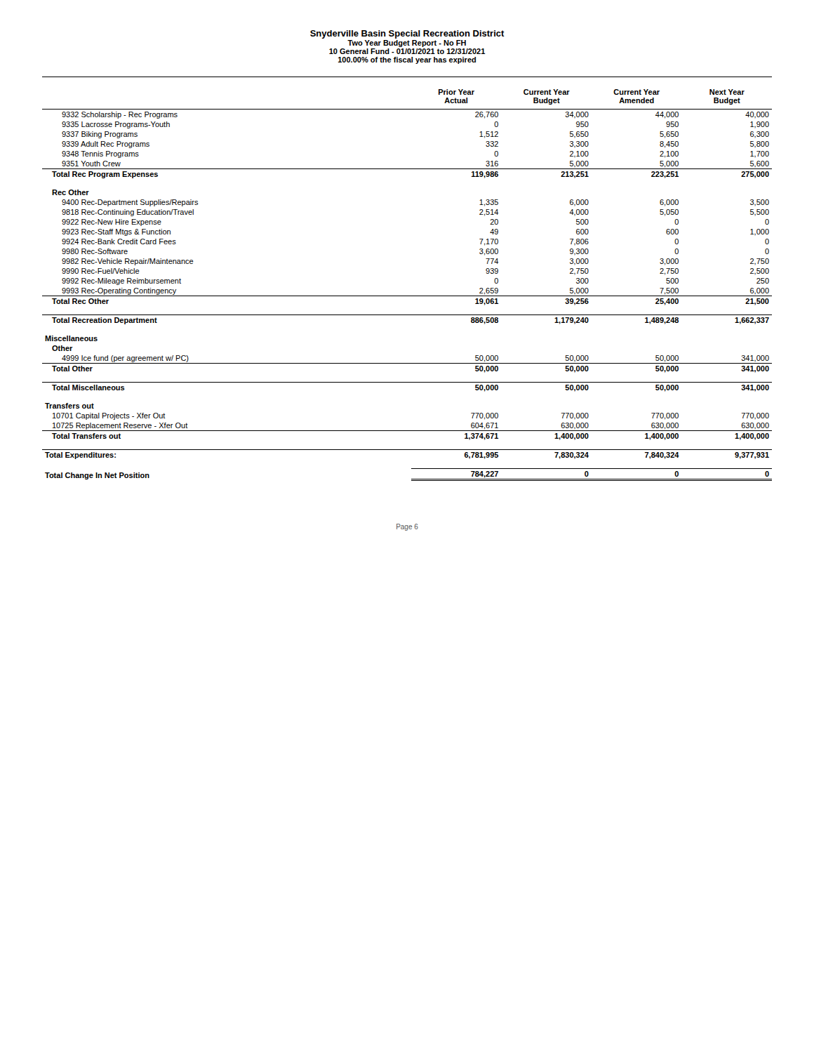Snyderville Basin Special Recreation District
Two Year Budget Report - No FH
10 General Fund - 01/01/2021 to 12/31/2021
100.00% of the fiscal year has expired
| | Prior Year Actual | Current Year Budget | Current Year Amended | Next Year Budget |
| --- | --- | --- | --- | --- |
| 9332 Scholarship - Rec Programs | 26,760 | 34,000 | 44,000 | 40,000 |
| 9335 Lacrosse Programs-Youth | 0 | 950 | 950 | 1,900 |
| 9337 Biking Programs | 1,512 | 5,650 | 5,650 | 6,300 |
| 9339 Adult Rec Programs | 332 | 3,300 | 8,450 | 5,800 |
| 9348 Tennis Programs | 0 | 2,100 | 2,100 | 1,700 |
| 9351 Youth Crew | 316 | 5,000 | 5,000 | 5,600 |
| Total Rec Program Expenses | 119,986 | 213,251 | 223,251 | 275,000 |
| Rec Other | | | | |
| 9400 Rec-Department Supplies/Repairs | 1,335 | 6,000 | 6,000 | 3,500 |
| 9818 Rec-Continuing Education/Travel | 2,514 | 4,000 | 5,050 | 5,500 |
| 9922 Rec-New Hire Expense | 20 | 500 | 0 | 0 |
| 9923 Rec-Staff Mtgs & Function | 49 | 600 | 600 | 1,000 |
| 9924 Rec-Bank Credit Card Fees | 7,170 | 7,806 | 0 | 0 |
| 9980 Rec-Software | 3,600 | 9,300 | 0 | 0 |
| 9982 Rec-Vehicle Repair/Maintenance | 774 | 3,000 | 3,000 | 2,750 |
| 9990 Rec-Fuel/Vehicle | 939 | 2,750 | 2,750 | 2,500 |
| 9992 Rec-Mileage Reimbursement | 0 | 300 | 500 | 250 |
| 9993 Rec-Operating Contingency | 2,659 | 5,000 | 7,500 | 6,000 |
| Total Rec Other | 19,061 | 39,256 | 25,400 | 21,500 |
| Total Recreation Department | 886,508 | 1,179,240 | 1,489,248 | 1,662,337 |
| Miscellaneous | | | | |
| Other | | | | |
| 4999 Ice fund (per agreement w/ PC) | 50,000 | 50,000 | 50,000 | 341,000 |
| Total Other | 50,000 | 50,000 | 50,000 | 341,000 |
| Total Miscellaneous | 50,000 | 50,000 | 50,000 | 341,000 |
| Transfers out | | | | |
| 10701 Capital Projects - Xfer Out | 770,000 | 770,000 | 770,000 | 770,000 |
| 10725 Replacement Reserve - Xfer Out | 604,671 | 630,000 | 630,000 | 630,000 |
| Total Transfers out | 1,374,671 | 1,400,000 | 1,400,000 | 1,400,000 |
| Total Expenditures: | 6,781,995 | 7,830,324 | 7,840,324 | 9,377,931 |
| Total Change In Net Position | 784,227 | 0 | 0 | 0 |
Page 6